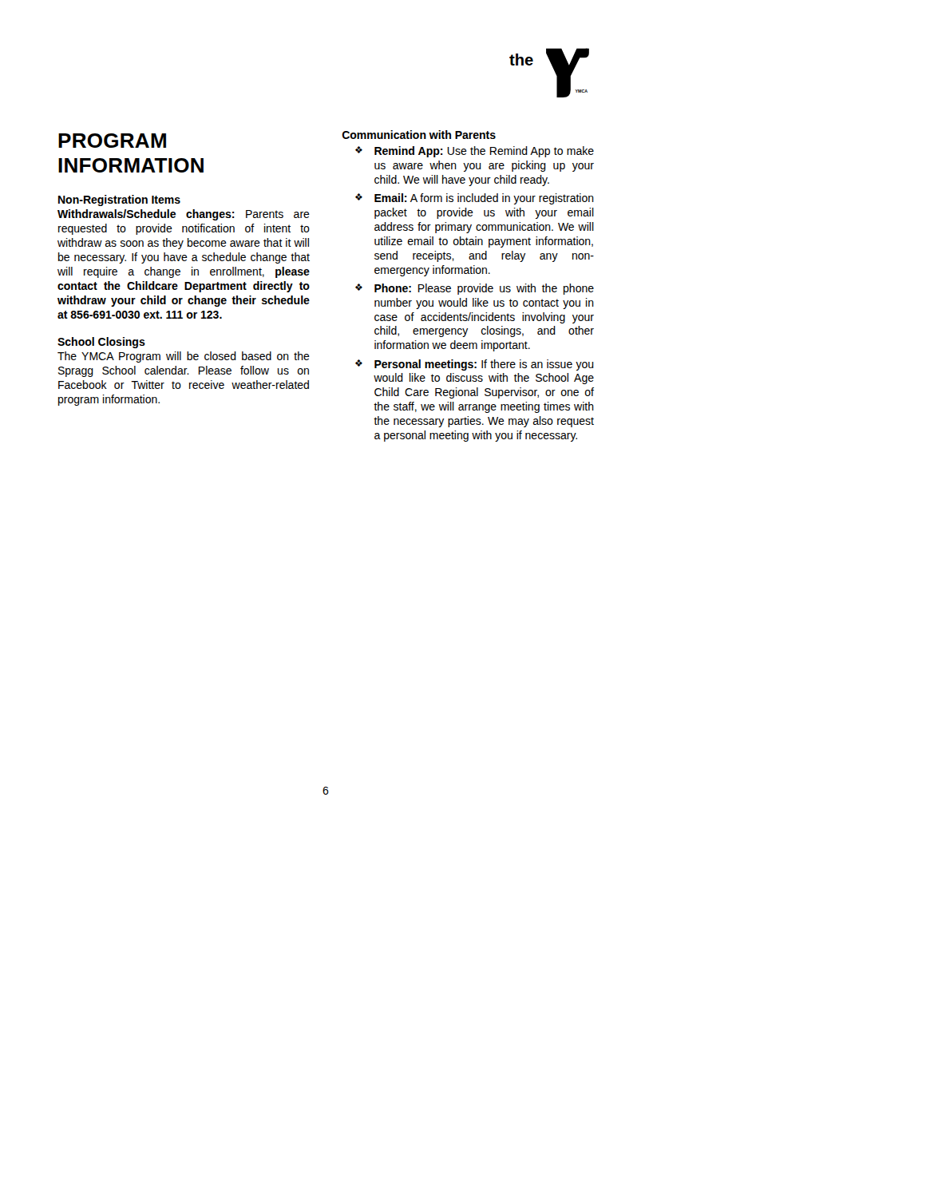the YMCA ®
PROGRAM INFORMATION
Non-Registration Items
Withdrawals/Schedule changes: Parents are requested to provide notification of intent to withdraw as soon as they become aware that it will be necessary. If you have a schedule change that will require a change in enrollment, please contact the Childcare Department directly to withdraw your child or change their schedule at 856-691-0030 ext. 111 or 123.
School Closings
The YMCA Program will be closed based on the Spragg School calendar. Please follow us on Facebook or Twitter to receive weather-related program information.
Communication with Parents
Remind App: Use the Remind App to make us aware when you are picking up your child. We will have your child ready.
Email: A form is included in your registration packet to provide us with your email address for primary communication. We will utilize email to obtain payment information, send receipts, and relay any non-emergency information.
Phone: Please provide us with the phone number you would like us to contact you in case of accidents/incidents involving your child, emergency closings, and other information we deem important.
Personal meetings: If there is an issue you would like to discuss with the School Age Child Care Regional Supervisor, or one of the staff, we will arrange meeting times with the necessary parties. We may also request a personal meeting with you if necessary.
6